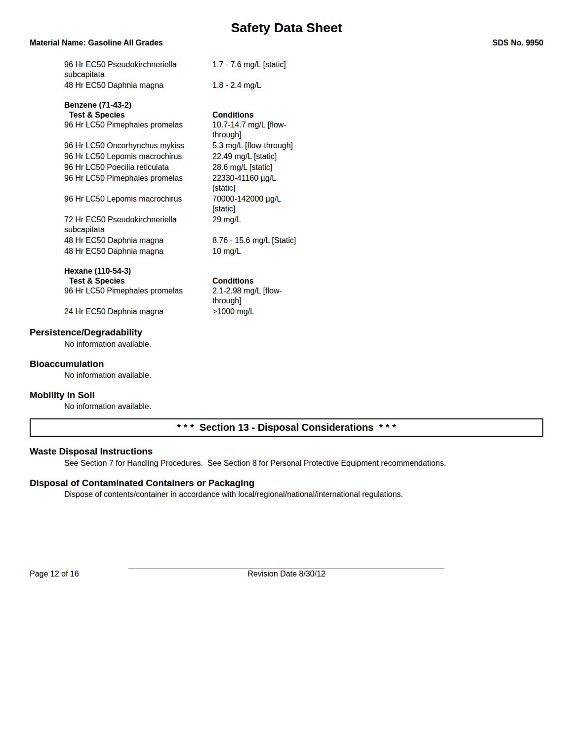Safety Data Sheet
Material Name: Gasoline All Grades SDS No. 9950
| 96 Hr EC50 Pseudokirchneriella subcapitata | 1.7 - 7.6 mg/L [static] |
| 48 Hr EC50 Daphnia magna | 1.8 - 2.4 mg/L |
Benzene (71-43-2)
Test & Species Conditions
| 96 Hr LC50 Pimephales promelas | 10.7-14.7 mg/L [flow-through] |
| 96 Hr LC50 Oncorhynchus mykiss | 5.3 mg/L [flow-through] |
| 96 Hr LC50 Lepomis macrochirus | 22.49 mg/L [static] |
| 96 Hr LC50 Poecilia reticulata | 28.6 mg/L [static] |
| 96 Hr LC50 Pimephales promelas | 22330-41160 µg/L [static] |
| 96 Hr LC50 Lepomis macrochirus | 70000-142000 µg/L [static] |
| 72 Hr EC50 Pseudokirchneriella subcapitata | 29 mg/L |
| 48 Hr EC50 Daphnia magna | 8.76 - 15.6 mg/L [Static] |
| 48 Hr EC50 Daphnia magna | 10 mg/L |
Hexane (110-54-3)
Test & Species Conditions
| 96 Hr LC50 Pimephales promelas | 2.1-2.98 mg/L [flow-through] |
| 24 Hr EC50 Daphnia magna | >1000 mg/L |
Persistence/Degradability
No information available.
Bioaccumulation
No information available.
Mobility in Soil
No information available.
* * * Section 13 - Disposal Considerations * * *
Waste Disposal Instructions
See Section 7 for Handling Procedures. See Section 8 for Personal Protective Equipment recommendations.
Disposal of Contaminated Containers or Packaging
Dispose of contents/container in accordance with local/regional/national/international regulations.
Page 12 of 16
Revision Date 8/30/12